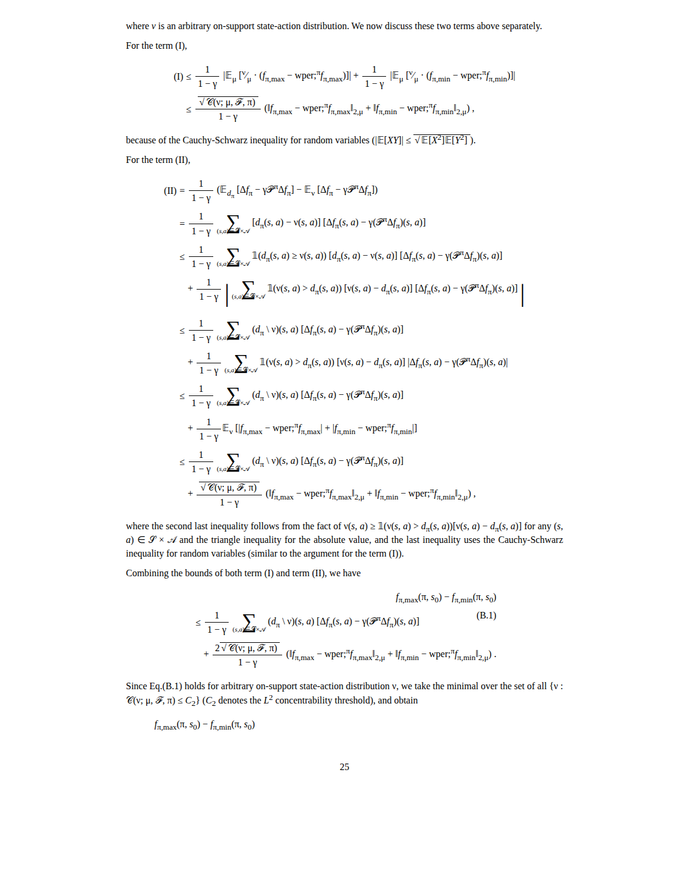where ν is an arbitrary on-support state-action distribution. We now discuss these two terms above separately.
For the term (I),
| (I) | ≤ | 1 1 − γ /𝔼 μ [ ν ⁄ μ · ( f π,max − wper; π f π,max )]/ + 1 1 − γ /𝔼 μ [ ν ⁄ μ · ( f π,min − wper; π f π,min )]/ |
| | ≤ | √ 𝒞(ν; μ, ℱ, π) 1 − γ (‖ f π,max − wper; π f π,max ‖ 2,μ + ‖ f π,min − wper; π f π,min ‖ 2,μ ) , |
because of the Cauchy-Schwarz inequality for random variables (|𝔼[XY]| ≤ √𝔼[X2]𝔼[Y2]).
For the term (II),
| (II) | = | 1 1 − γ (𝔼 d π [Δ f π − γ𝒫 π Δ f π ] − 𝔼 ν [Δ f π − γ𝒫 π Δ f π ]) |
| | = | 1 1 − γ ∑ ( s , a )∈𝒮×𝒜 [ d π ( s , a ) − ν( s , a )] [Δ f π ( s , a ) − γ(𝒫 π Δ f π )( s , a )] |
| | ≤ | 1 1 − γ ∑ ( s , a )∈𝒮×𝒜 𝟙( d π ( s , a ) ≥ ν( s , a )) [ d π ( s , a ) − ν( s , a )] [Δ f π ( s , a ) − γ(𝒫 π Δ f π )( s , a )] |
| | | + 1 1 − γ / ∑ ( s , a )∈𝒮×𝒜 𝟙(ν( s , a ) > d π ( s , a )) [ν( s , a ) − d π ( s , a )] [Δ f π ( s , a ) − γ(𝒫 π Δ f π )( s , a )] / |
| | ≤ | 1 1 − γ ∑ ( s , a )∈𝒮×𝒜 ( d π \ ν)( s , a ) [Δ f π ( s , a ) − γ(𝒫 π Δ f π )( s , a )] |
| | | + 1 1 − γ ∑ ( s , a )∈𝒮×𝒜 𝟙(ν( s , a ) > d π ( s , a )) [ν( s , a ) − d π ( s , a )] /Δ f π ( s , a ) − γ(𝒫 π Δ f π )( s , a )/ |
| | ≤ | 1 1 − γ ∑ ( s , a )∈𝒮×𝒜 ( d π \ ν)( s , a ) [Δ f π ( s , a ) − γ(𝒫 π Δ f π )( s , a )] |
| | | + 1 1 − γ 𝔼 ν [/ f π,max − wper; π f π,max / + / f π,min − wper; π f π,min /] |
| | ≤ | 1 1 − γ ∑ ( s , a )∈𝒮×𝒜 ( d π \ ν)( s , a ) [Δ f π ( s , a ) − γ(𝒫 π Δ f π )( s , a )] |
| | | + √ 𝒞(ν; μ, ℱ, π) 1 − γ (‖ f π,max − wper; π f π,max ‖ 2,μ + ‖ f π,min − wper; π f π,min ‖ 2,μ ) , |
where the second last inequality follows from the fact of ν(s, a) ≥ 𝟙(ν(s, a) > dπ(s, a))[ν(s, a) − dπ(s, a)] for any (s, a) ∈ 𝒮 × 𝒜 and the triangle inequality for the absolute value, and the last inequality uses the Cauchy-Schwarz inequality for random variables (similar to the argument for the term (I)).
Combining the bounds of both term (I) and term (II), we have
| f π,max (π, s 0 ) − f π,min (π, s 0 ) |
| | ≤ | 1 1 − γ ∑ ( s , a )∈𝒮×𝒜 ( d π \ ν)( s , a ) [Δ f π ( s , a ) − γ(𝒫 π Δ f π )( s , a )] (B.1) |
| | | + 2 √ 𝒞(ν; μ, ℱ, π) 1 − γ (‖ f π,max − wper; π f π,max ‖ 2,μ + ‖ f π,min − wper; π f π,min ‖ 2,μ ) . |
Since Eq.(B.1) holds for arbitrary on-support state-action distribution ν, we take the minimal over the set of all {ν : 𝒞(ν; μ, ℱ, π) ≤ C2} (C2 denotes the L2 concentrability threshold), and obtain
fπ,max(π, s0) − fπ,min(π, s0)
25